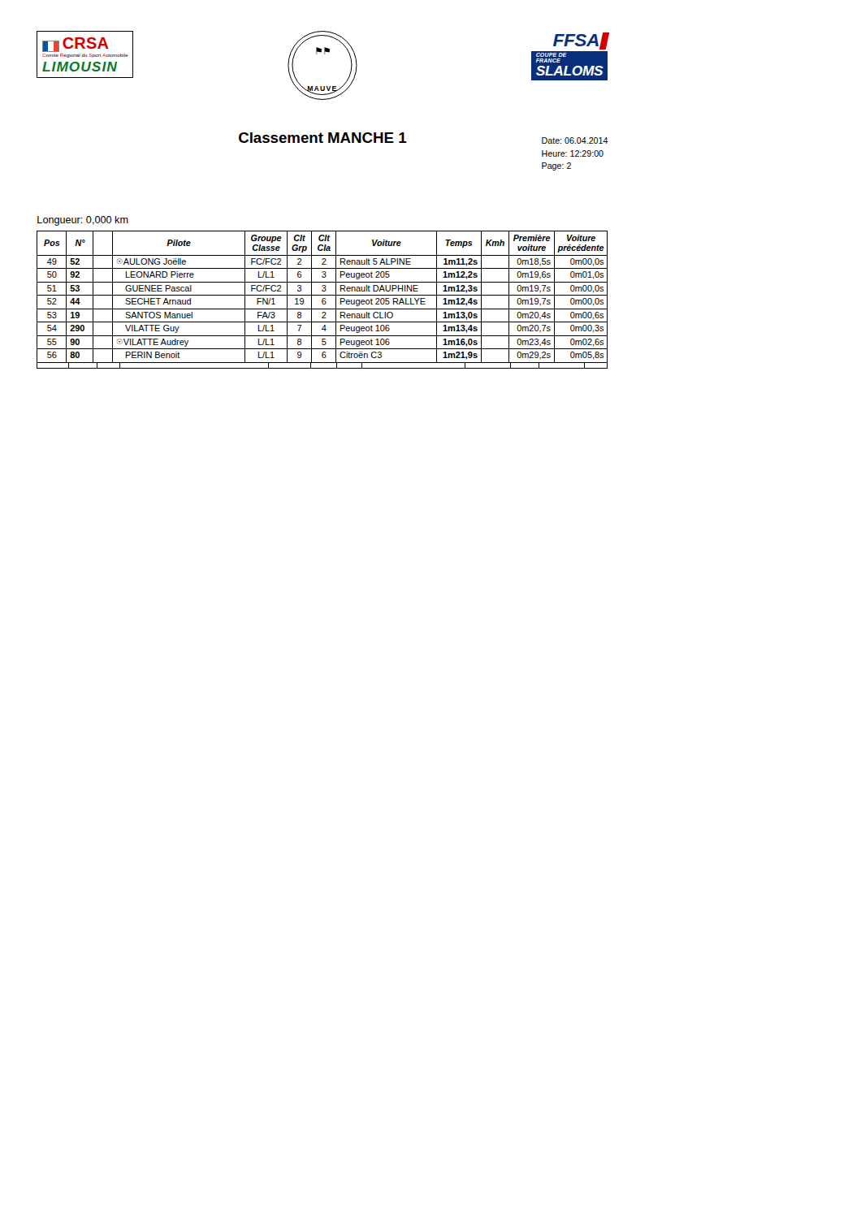CRSA
Comité Régional du Sport Automobile
LIMOUSIN
⚑⚑
MAUVE
FFSA
COUPE DE
FRANCE SLALOMS
Classement MANCHE 1
Date: 06.04.2014
Heure: 12:29:00
Page: 2
Longueur: 0,000 km
| Pos | N° | | Pilote | Groupe Classe | Clt Grp | Clt Cla | Voiture | Temps | Kmh | Première voiture | Voiture précédente |
| --- | --- | --- | --- | --- | --- | --- | --- | --- | --- | --- | --- |
| 49 | 52 | | ☉ AULONG Joëlle | FC/FC2 | 2 | 2 | Renault 5 ALPINE | 1m11,2s | | 0m18,5s | 0m00,0s |
| 50 | 92 | | LEONARD Pierre | L/L1 | 6 | 3 | Peugeot 205 | 1m12,2s | | 0m19,6s | 0m01,0s |
| 51 | 53 | | GUENEE Pascal | FC/FC2 | 3 | 3 | Renault DAUPHINE | 1m12,3s | | 0m19,7s | 0m00,0s |
| 52 | 44 | | SECHET Arnaud | FN/1 | 19 | 6 | Peugeot 205 RALLYE | 1m12,4s | | 0m19,7s | 0m00,0s |
| 53 | 19 | | SANTOS Manuel | FA/3 | 8 | 2 | Renault CLIO | 1m13,0s | | 0m20,4s | 0m00,6s |
| 54 | 290 | | VILATTE Guy | L/L1 | 7 | 4 | Peugeot 106 | 1m13,4s | | 0m20,7s | 0m00,3s |
| 55 | 90 | | ☉ VILATTE Audrey | L/L1 | 8 | 5 | Peugeot 106 | 1m16,0s | | 0m23,4s | 0m02,6s |
| 56 | 80 | | PERIN Benoit | L/L1 | 9 | 6 | Citroën C3 | 1m21,9s | | 0m29,2s | 0m05,8s |